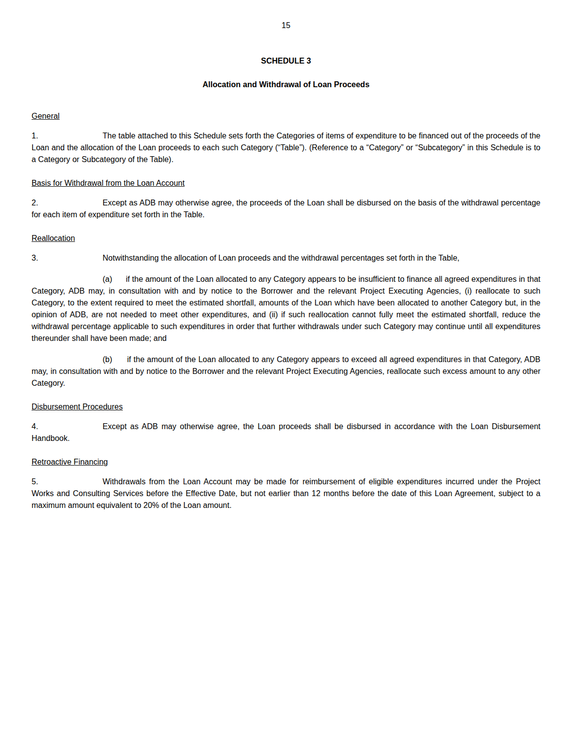15
SCHEDULE 3
Allocation and Withdrawal of Loan Proceeds
General
1. The table attached to this Schedule sets forth the Categories of items of expenditure to be financed out of the proceeds of the Loan and the allocation of the Loan proceeds to each such Category (“Table”). (Reference to a “Category” or “Subcategory” in this Schedule is to a Category or Subcategory of the Table).
Basis for Withdrawal from the Loan Account
2. Except as ADB may otherwise agree, the proceeds of the Loan shall be disbursed on the basis of the withdrawal percentage for each item of expenditure set forth in the Table.
Reallocation
3. Notwithstanding the allocation of Loan proceeds and the withdrawal percentages set forth in the Table,
(a) if the amount of the Loan allocated to any Category appears to be insufficient to finance all agreed expenditures in that Category, ADB may, in consultation with and by notice to the Borrower and the relevant Project Executing Agencies, (i) reallocate to such Category, to the extent required to meet the estimated shortfall, amounts of the Loan which have been allocated to another Category but, in the opinion of ADB, are not needed to meet other expenditures, and (ii) if such reallocation cannot fully meet the estimated shortfall, reduce the withdrawal percentage applicable to such expenditures in order that further withdrawals under such Category may continue until all expenditures thereunder shall have been made; and
(b) if the amount of the Loan allocated to any Category appears to exceed all agreed expenditures in that Category, ADB may, in consultation with and by notice to the Borrower and the relevant Project Executing Agencies, reallocate such excess amount to any other Category.
Disbursement Procedures
4. Except as ADB may otherwise agree, the Loan proceeds shall be disbursed in accordance with the Loan Disbursement Handbook.
Retroactive Financing
5. Withdrawals from the Loan Account may be made for reimbursement of eligible expenditures incurred under the Project Works and Consulting Services before the Effective Date, but not earlier than 12 months before the date of this Loan Agreement, subject to a maximum amount equivalent to 20% of the Loan amount.